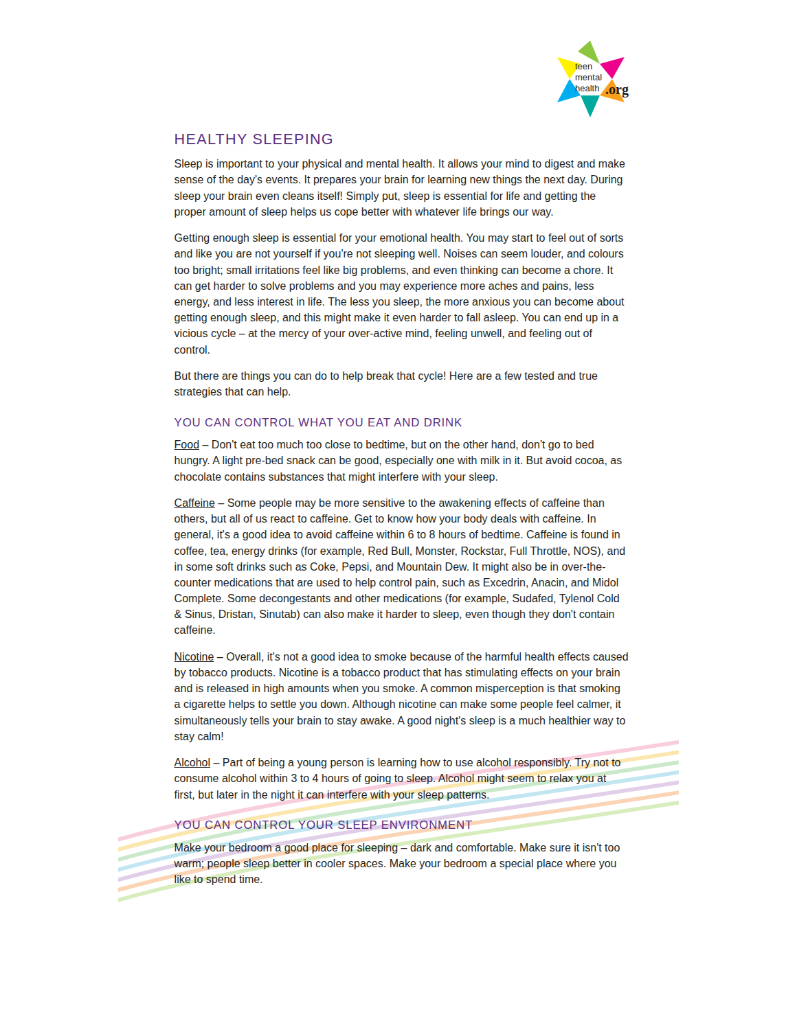teen mental health .org
Healthy Sleeping
Sleep is important to your physical and mental health. It allows your mind to digest and make sense of the day's events. It prepares your brain for learning new things the next day. During sleep your brain even cleans itself! Simply put, sleep is essential for life and getting the proper amount of sleep helps us cope better with whatever life brings our way.
Getting enough sleep is essential for your emotional health. You may start to feel out of sorts and like you are not yourself if you're not sleeping well. Noises can seem louder, and colours too bright; small irritations feel like big problems, and even thinking can become a chore. It can get harder to solve problems and you may experience more aches and pains, less energy, and less interest in life. The less you sleep, the more anxious you can become about getting enough sleep, and this might make it even harder to fall asleep. You can end up in a vicious cycle – at the mercy of your over-active mind, feeling unwell, and feeling out of control.
But there are things you can do to help break that cycle! Here are a few tested and true strategies that can help.
You can control what you eat and drink
Food – Don't eat too much too close to bedtime, but on the other hand, don't go to bed hungry. A light pre-bed snack can be good, especially one with milk in it. But avoid cocoa, as chocolate contains substances that might interfere with your sleep.
Caffeine – Some people may be more sensitive to the awakening effects of caffeine than others, but all of us react to caffeine. Get to know how your body deals with caffeine. In general, it's a good idea to avoid caffeine within 6 to 8 hours of bedtime. Caffeine is found in coffee, tea, energy drinks (for example, Red Bull, Monster, Rockstar, Full Throttle, NOS), and in some soft drinks such as Coke, Pepsi, and Mountain Dew. It might also be in over-the-counter medications that are used to help control pain, such as Excedrin, Anacin, and Midol Complete. Some decongestants and other medications (for example, Sudafed, Tylenol Cold & Sinus, Dristan, Sinutab) can also make it harder to sleep, even though they don't contain caffeine.
Nicotine – Overall, it's not a good idea to smoke because of the harmful health effects caused by tobacco products. Nicotine is a tobacco product that has stimulating effects on your brain and is released in high amounts when you smoke. A common misperception is that smoking a cigarette helps to settle you down. Although nicotine can make some people feel calmer, it simultaneously tells your brain to stay awake. A good night's sleep is a much healthier way to stay calm!
Alcohol – Part of being a young person is learning how to use alcohol responsibly. Try not to consume alcohol within 3 to 4 hours of going to sleep. Alcohol might seem to relax you at first, but later in the night it can interfere with your sleep patterns.
You can control your sleep environment
Make your bedroom a good place for sleeping – dark and comfortable. Make sure it isn't too warm; people sleep better in cooler spaces. Make your bedroom a special place where you like to spend time.